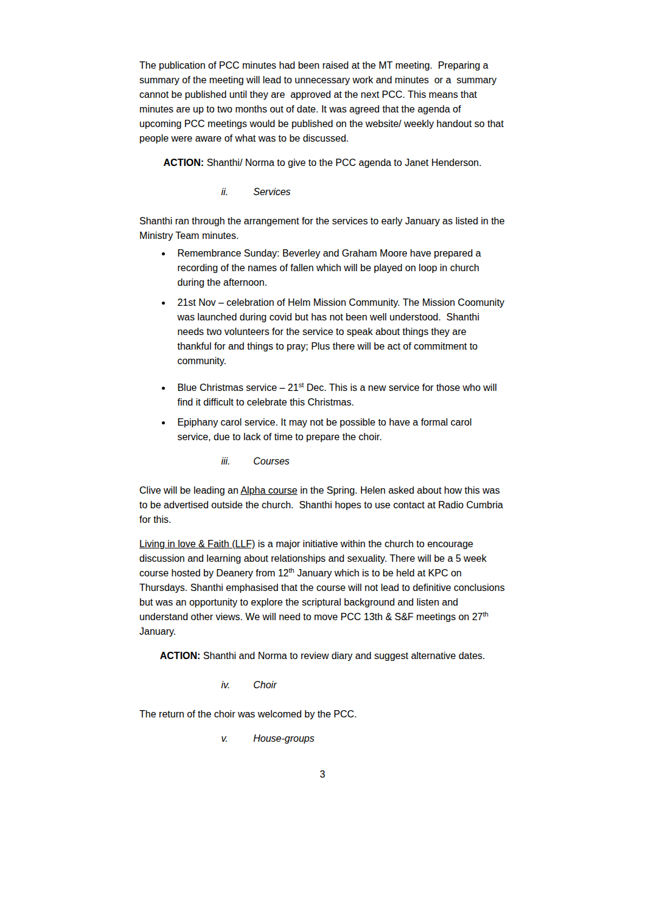The publication of PCC minutes had been raised at the MT meeting. Preparing a summary of the meeting will lead to unnecessary work and minutes or a summary cannot be published until they are approved at the next PCC. This means that minutes are up to two months out of date. It was agreed that the agenda of upcoming PCC meetings would be published on the website/ weekly handout so that people were aware of what was to be discussed.
ACTION: Shanthi/ Norma to give to the PCC agenda to Janet Henderson.
ii. Services
Shanthi ran through the arrangement for the services to early January as listed in the Ministry Team minutes.
Remembrance Sunday: Beverley and Graham Moore have prepared a recording of the names of fallen which will be played on loop in church during the afternoon.
21st Nov – celebration of Helm Mission Community. The Mission Coomunity was launched during covid but has not been well understood. Shanthi needs two volunteers for the service to speak about things they are thankful for and things to pray; Plus there will be act of commitment to community.
Blue Christmas service – 21st Dec. This is a new service for those who will find it difficult to celebrate this Christmas.
Epiphany carol service. It may not be possible to have a formal carol service, due to lack of time to prepare the choir.
iii. Courses
Clive will be leading an Alpha course in the Spring. Helen asked about how this was to be advertised outside the church. Shanthi hopes to use contact at Radio Cumbria for this.
Living in love & Faith (LLF) is a major initiative within the church to encourage discussion and learning about relationships and sexuality. There will be a 5 week course hosted by Deanery from 12th January which is to be held at KPC on Thursdays. Shanthi emphasised that the course will not lead to definitive conclusions but was an opportunity to explore the scriptural background and listen and understand other views. We will need to move PCC 13th & S&F meetings on 27th January.
ACTION: Shanthi and Norma to review diary and suggest alternative dates.
iv. Choir
The return of the choir was welcomed by the PCC.
v. House-groups
3